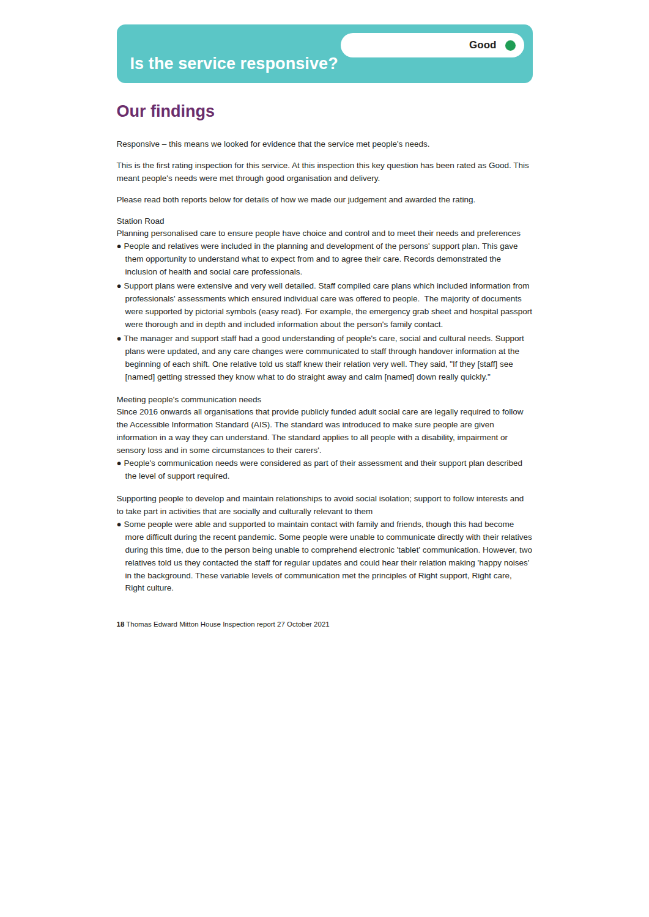Good
Is the service responsive?
Our findings
Responsive – this means we looked for evidence that the service met people's needs.
This is the first rating inspection for this service. At this inspection this key question has been rated as Good. This meant people's needs were met through good organisation and delivery.
Please read both reports below for details of how we made our judgement and awarded the rating.
Station Road
Planning personalised care to ensure people have choice and control and to meet their needs and preferences
● People and relatives were included in the planning and development of the persons' support plan. This gave them opportunity to understand what to expect from and to agree their care. Records demonstrated the inclusion of health and social care professionals.
● Support plans were extensive and very well detailed. Staff compiled care plans which included information from professionals' assessments which ensured individual care was offered to people. The majority of documents were supported by pictorial symbols (easy read). For example, the emergency grab sheet and hospital passport were thorough and in depth and included information about the person's family contact.
● The manager and support staff had a good understanding of people's care, social and cultural needs. Support plans were updated, and any care changes were communicated to staff through handover information at the beginning of each shift. One relative told us staff knew their relation very well. They said, "If they [staff] see [named] getting stressed they know what to do straight away and calm [named] down really quickly."
Meeting people's communication needs
Since 2016 onwards all organisations that provide publicly funded adult social care are legally required to follow the Accessible Information Standard (AIS). The standard was introduced to make sure people are given information in a way they can understand. The standard applies to all people with a disability, impairment or sensory loss and in some circumstances to their carers'.
● People's communication needs were considered as part of their assessment and their support plan described the level of support required.
Supporting people to develop and maintain relationships to avoid social isolation; support to follow interests and to take part in activities that are socially and culturally relevant to them
● Some people were able and supported to maintain contact with family and friends, though this had become more difficult during the recent pandemic. Some people were unable to communicate directly with their relatives during this time, due to the person being unable to comprehend electronic 'tablet' communication. However, two relatives told us they contacted the staff for regular updates and could hear their relation making 'happy noises' in the background. These variable levels of communication met the principles of Right support, Right care, Right culture.
18 Thomas Edward Mitton House Inspection report 27 October 2021